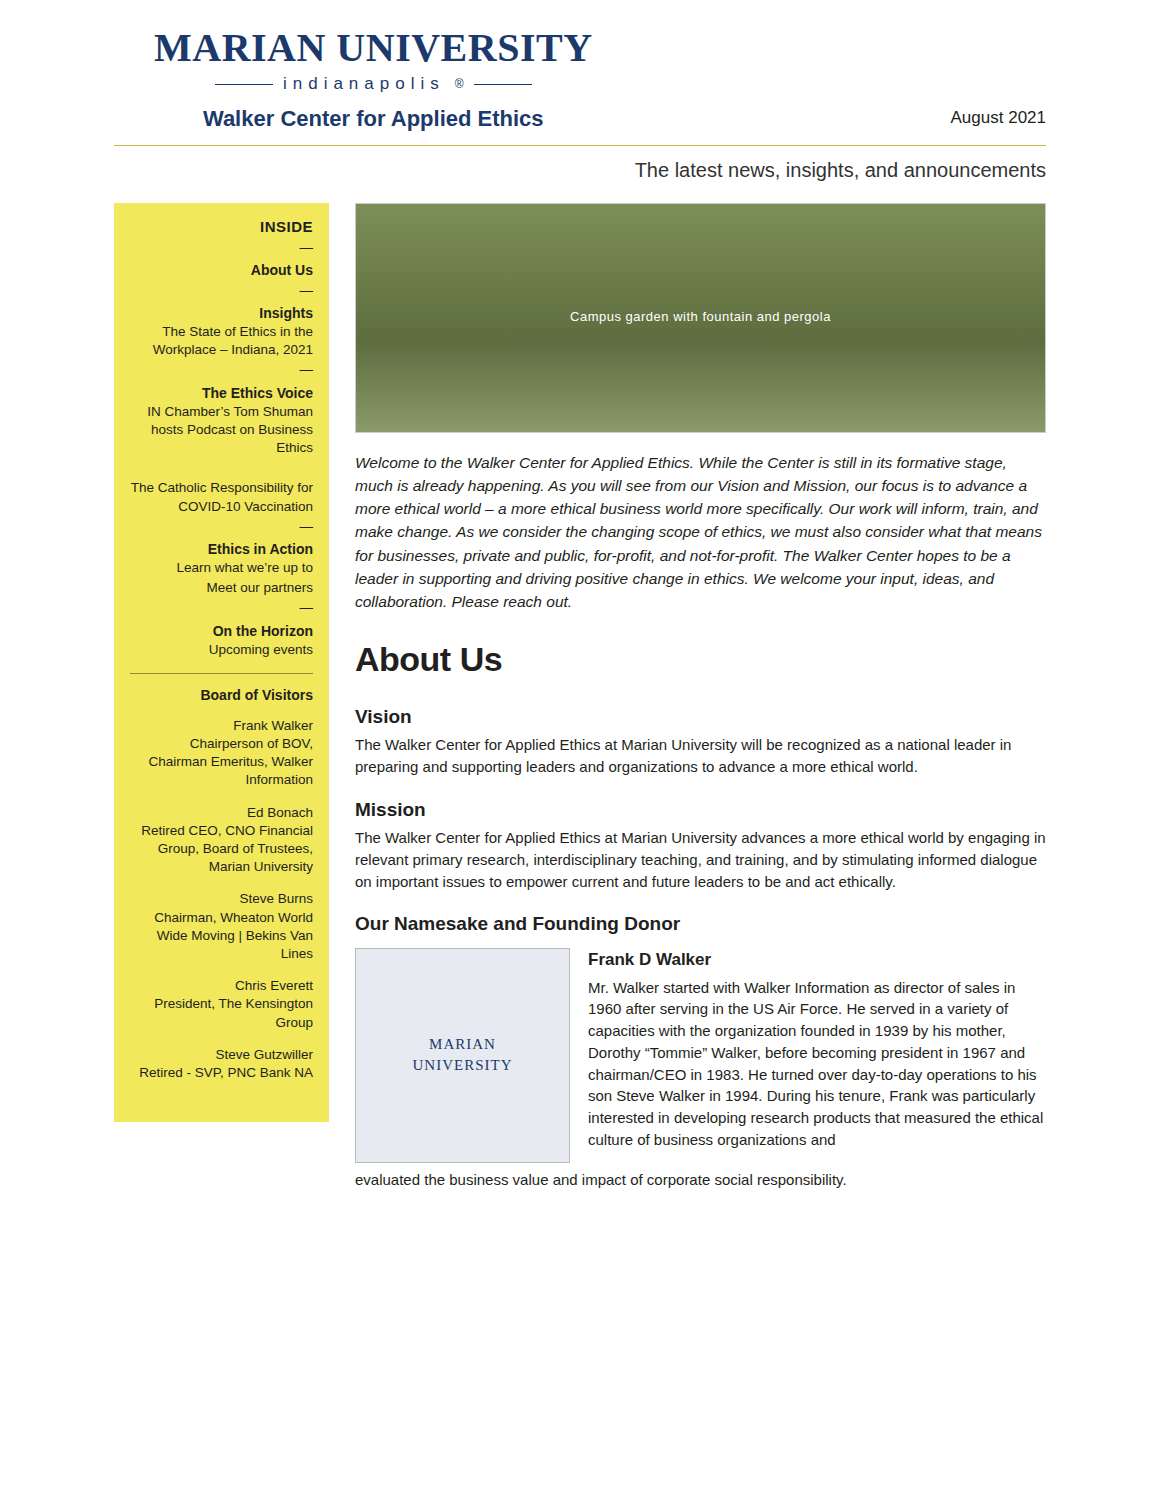Marian University
Indianapolis ®
Walker Center for Applied Ethics
August 2021
The latest news, insights, and announcements
INSIDE
—
About Us
—
Insights
The State of Ethics in the Workplace – Indiana, 2021
—
The Ethics Voice
IN Chamber’s Tom Shuman hosts Podcast on Business Ethics
The Catholic Responsibility for COVID-10 Vaccination
—
Ethics in Action
Learn what we’re up to
Meet our partners
—
On the Horizon
Upcoming events
Board of Visitors
Frank Walker
Chairperson of BOV, Chairman Emeritus, Walker Information
Ed Bonach
Retired CEO, CNO Financial Group, Board of Trustees, Marian University
Steve Burns
Chairman, Wheaton World Wide Moving | Bekins Van Lines
Chris Everett
President, The Kensington Group
Steve Gutzwiller
Retired - SVP, PNC Bank NA
Campus garden with fountain and pergola
Welcome to the Walker Center for Applied Ethics. While the Center is still in its formative stage, much is already happening. As you will see from our Vision and Mission, our focus is to advance a more ethical world – a more ethical business world more specifically. Our work will inform, train, and make change. As we consider the changing scope of ethics, we must also consider what that means for businesses, private and public, for-profit, and not-for-profit. The Walker Center hopes to be a leader in supporting and driving positive change in ethics. We welcome your input, ideas, and collaboration. Please reach out.
About Us
Vision
The Walker Center for Applied Ethics at Marian University will be recognized as a national leader in preparing and supporting leaders and organizations to advance a more ethical world.
Mission
The Walker Center for Applied Ethics at Marian University advances a more ethical world by engaging in relevant primary research, interdisciplinary teaching, and training, and by stimulating informed dialogue on important issues to empower current and future leaders to be and act ethically.
Our Namesake and Founding Donor
MARIAN
UNIVERSITY
Frank D Walker
Mr. Walker started with Walker Information as director of sales in 1960 after serving in the US Air Force. He served in a variety of capacities with the organization founded in 1939 by his mother, Dorothy “Tommie” Walker, before becoming president in 1967 and chairman/CEO in 1983. He turned over day-to-day operations to his son Steve Walker in 1994. During his tenure, Frank was particularly interested in developing research products that measured the ethical culture of business organizations and
evaluated the business value and impact of corporate social responsibility.